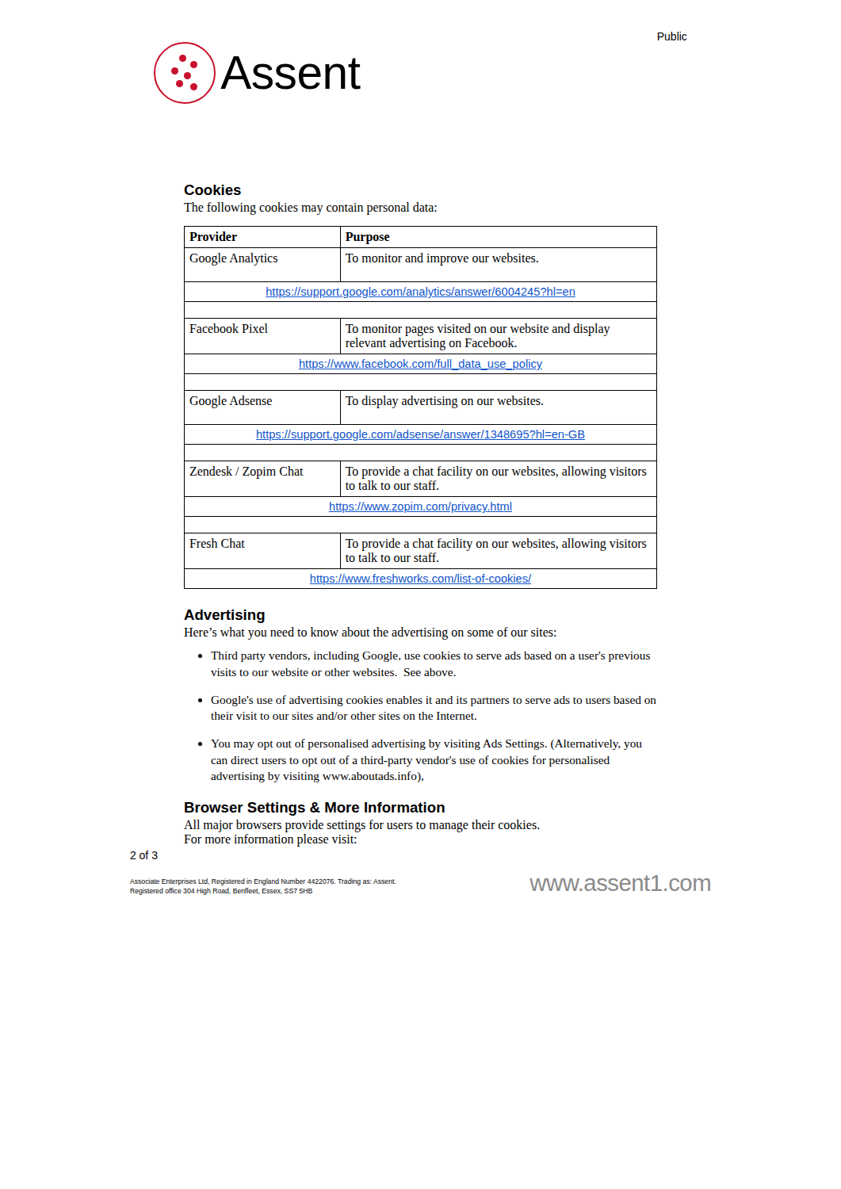Public
Assent
Cookies
The following cookies may contain personal data:
| Provider | Purpose |
| --- | --- |
| Google Analytics | To monitor and improve our websites. |
| https://support.google.com/analytics/answer/6004245?hl=en |
| Facebook Pixel | To monitor pages visited on our website and display relevant advertising on Facebook. |
| https://www.facebook.com/full_data_use_policy |
| Google Adsense | To display advertising on our websites. |
| https://support.google.com/adsense/answer/1348695?hl=en-GB |
| Zendesk / Zopim Chat | To provide a chat facility on our websites, allowing visitors to talk to our staff. |
| https://www.zopim.com/privacy.html |
| Fresh Chat | To provide a chat facility on our websites, allowing visitors to talk to our staff. |
| https://www.freshworks.com/list-of-cookies/ |
Advertising
Here’s what you need to know about the advertising on some of our sites:
Third party vendors, including Google, use cookies to serve ads based on a user's previous visits to our website or other websites. See above.
Google's use of advertising cookies enables it and its partners to serve ads to users based on their visit to our sites and/or other sites on the Internet.
You may opt out of personalised advertising by visiting Ads Settings. (Alternatively, you can direct users to opt out of a third-party vendor's use of cookies for personalised advertising by visiting www.aboutads.info),
Browser Settings & More Information
All major browsers provide settings for users to manage their cookies.
For more information please visit:
2 of 3
Associate Enterprises Ltd, Registered in England Number 4422076. Trading as: Assent.
Registered office 304 High Road, Benfleet, Essex, SS7 5HB
www.assent1.com